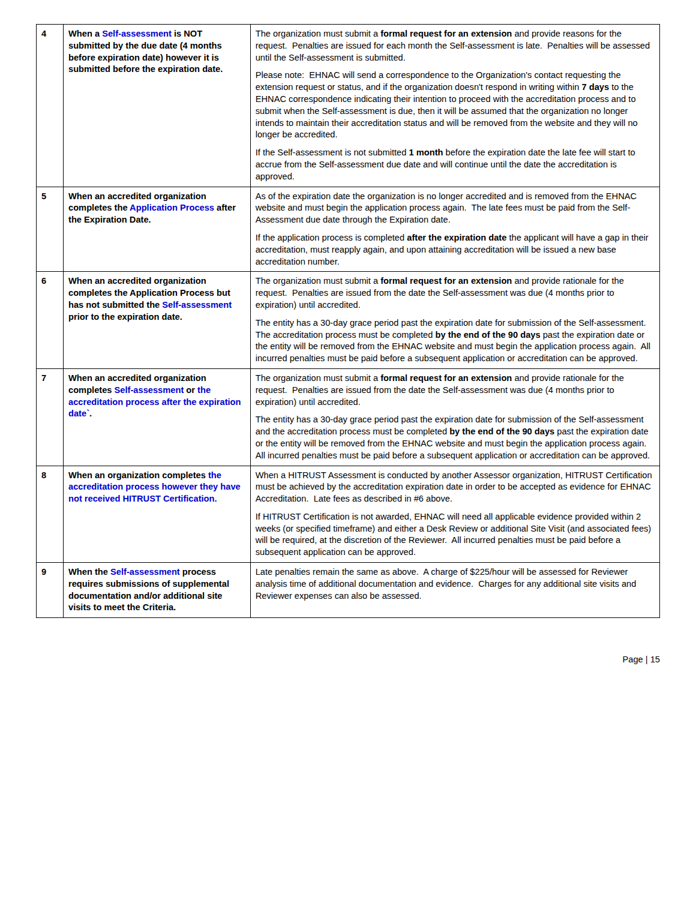| 4 | When a Self-assessment is NOT submitted by the due date (4 months before expiration date) however it is submitted before the expiration date. | The organization must submit a formal request for an extension and provide reasons for the request. Penalties are issued for each month the Self-assessment is late. Penalties will be assessed until the Self-assessment is submitted. Please note: EHNAC will send a correspondence to the Organization's contact requesting the extension request or status, and if the organization doesn't respond in writing within 7 days to the EHNAC correspondence indicating their intention to proceed with the accreditation process and to submit when the Self-assessment is due, then it will be assumed that the organization no longer intends to maintain their accreditation status and will be removed from the website and they will no longer be accredited. If the Self-assessment is not submitted 1 month before the expiration date the late fee will start to accrue from the Self-assessment due date and will continue until the date the accreditation is approved. |
| 5 | When an accredited organization completes the Application Process after the Expiration Date. | As of the expiration date the organization is no longer accredited and is removed from the EHNAC website and must begin the application process again. The late fees must be paid from the Self-Assessment due date through the Expiration date. If the application process is completed after the expiration date the applicant will have a gap in their accreditation, must reapply again, and upon attaining accreditation will be issued a new base accreditation number. |
| 6 | When an accredited organization completes the Application Process but has not submitted the Self-assessment prior to the expiration date. | The organization must submit a formal request for an extension and provide rationale for the request. Penalties are issued from the date the Self-assessment was due (4 months prior to expiration) until accredited. The entity has a 30-day grace period past the expiration date for submission of the Self-assessment. The accreditation process must be completed by the end of the 90 days past the expiration date or the entity will be removed from the EHNAC website and must begin the application process again. All incurred penalties must be paid before a subsequent application or accreditation can be approved. |
| 7 | When an accredited organization completes Self-assessment or the accreditation process after the expiration date` . | The organization must submit a formal request for an extension and provide rationale for the request. Penalties are issued from the date the Self-assessment was due (4 months prior to expiration) until accredited. The entity has a 30-day grace period past the expiration date for submission of the Self-assessment and the accreditation process must be completed by the end of the 90 days past the expiration date or the entity will be removed from the EHNAC website and must begin the application process again. All incurred penalties must be paid before a subsequent application or accreditation can be approved. |
| 8 | When an organization completes the accreditation process however they have not received HITRUST Certification. | When a HITRUST Assessment is conducted by another Assessor organization, HITRUST Certification must be achieved by the accreditation expiration date in order to be accepted as evidence for EHNAC Accreditation. Late fees as described in #6 above. If HITRUST Certification is not awarded, EHNAC will need all applicable evidence provided within 2 weeks (or specified timeframe) and either a Desk Review or additional Site Visit (and associated fees) will be required, at the discretion of the Reviewer. All incurred penalties must be paid before a subsequent application can be approved. |
| 9 | When the Self-assessment process requires submissions of supplemental documentation and/or additional site visits to meet the Criteria. | Late penalties remain the same as above. A charge of $225/hour will be assessed for Reviewer analysis time of additional documentation and evidence. Charges for any additional site visits and Reviewer expenses can also be assessed. |
Page | 15